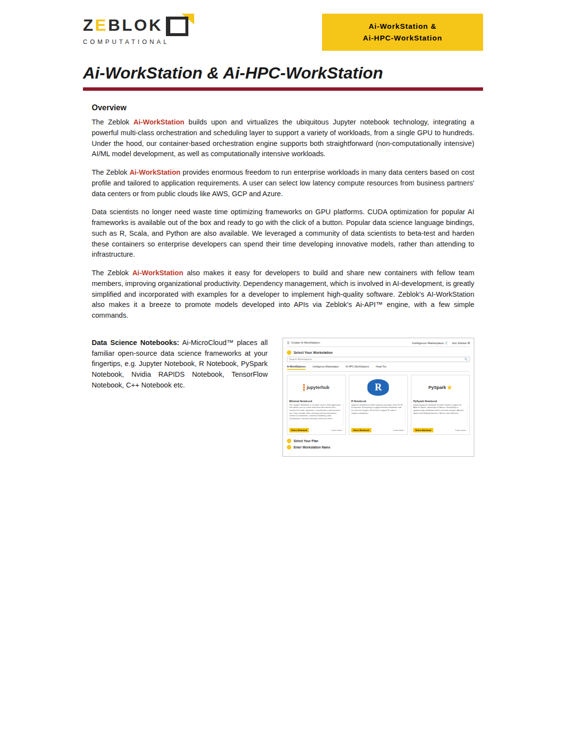ZEBLOK
COMPUTATIONAL
Ai-WorkStation &
Ai-HPC-WorkStation
Ai-WorkStation & Ai-HPC-WorkStation
Overview
The Zeblok Ai-WorkStation builds upon and virtualizes the ubiquitous Jupyter notebook technology, integrating a powerful multi-class orchestration and scheduling layer to support a variety of workloads, from a single GPU to hundreds. Under the hood, our container-based orchestration engine supports both straightforward (non-computationally intensive) AI/ML model development, as well as computationally intensive workloads.
The Zeblok Ai-WorkStation provides enormous freedom to run enterprise workloads in many data centers based on cost profile and tailored to application requirements. A user can select low latency compute resources from business partners' data centers or from public clouds like AWS, GCP and Azure.
Data scientists no longer need waste time optimizing frameworks on GPU platforms. CUDA optimization for popular AI frameworks is available out of the box and ready to go with the click of a button. Popular data science language bindings, such as R, Scala, and Python are also available. We leveraged a community of data scientists to beta-test and harden these containers so enterprise developers can spend their time developing innovative models, rather than attending to infrastructure.
The Zeblok Ai-WorkStation also makes it easy for developers to build and share new containers with fellow team members, improving organizational productivity. Dependency management, which is involved in AI-development, is greatly simplified and incorporated with examples for a developer to implement high-quality software. Zeblok's AI-WorkStation also makes it a breeze to promote models developed into APIs via Zeblok's Ai-API™ engine, with a few simple commands.
Data Science Notebooks: Ai-MicroCloud™ places all familiar open-source data science frameworks at your fingertips, e.g. Jupyter Notebook, R Notebook, PySpark Notebook, Nvidia RAPIDS Notebook, TensorFlow Notebook, C++ Notebook etc.
☰ Create Ai-WorkStation
Intelligence Marketplace 🛒 Join Zeblok ⚙
Select Your Workstation
Search Workstations 🔍
Ai-WorkStations Intelligence Marketplace Ai-HPC-WorkStations Head Too
jupyterhub
Minimal Notebook
The Jupyter Notebook is an open-source web application that allows you to create and share documents that contain live code, equations, visualizations and narrative text. Uses include: data cleaning and transformation, numerical simulation, statistical modeling, data visualization, machine learning, and much more.
Select Notebook Learn more...
R
R Notebook
jupyter/r-notebook includes popular packages from the R ecosystem. Everything in jupyter/minimal-notebook and its ancestor images. R kernel to support R code in Jupyter notebooks.
Select Notebook Learn more...
PySpark★
PySpark Notebook
jupyter/pyspark-notebook includes Python support for Apache Spark, optionally on Mesos. Everything in jupyter/scipy-notebook and its ancestor images. Apache Spark with Hadoop binaries. Mesos client libraries.
Select Notebook Learn more...
Select Your Plan
Enter Workstation Name